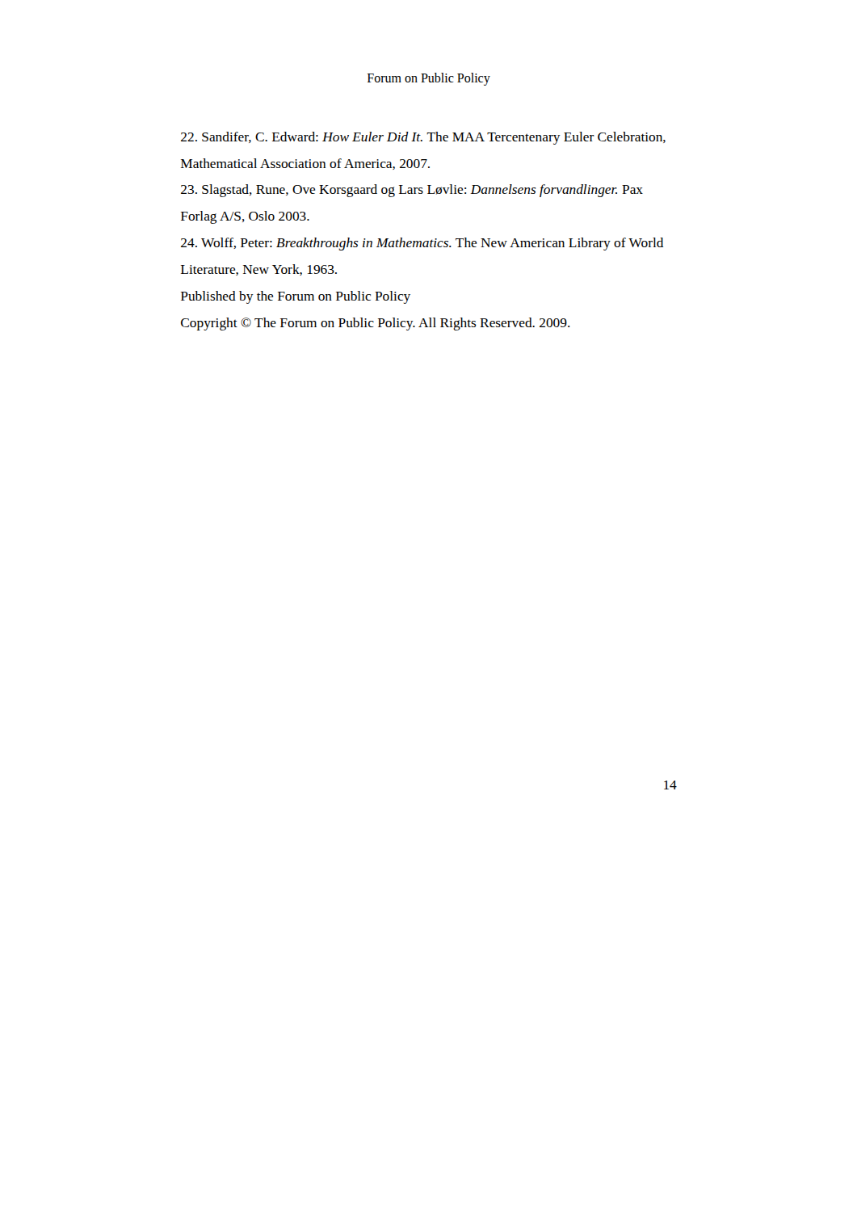Forum on Public Policy
22. Sandifer, C. Edward: How Euler Did It. The MAA Tercentenary Euler Celebration, Mathematical Association of America, 2007.
23. Slagstad, Rune, Ove Korsgaard og Lars Løvlie: Dannelsens forvandlinger. Pax Forlag A/S, Oslo 2003.
24. Wolff, Peter: Breakthroughs in Mathematics. The New American Library of World Literature, New York, 1963.
Published by the Forum on Public Policy
Copyright © The Forum on Public Policy. All Rights Reserved. 2009.
14